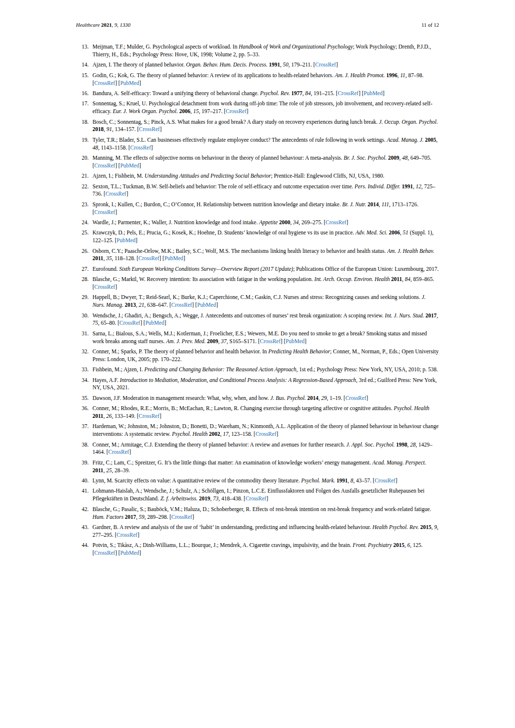Healthcare 2021, 9, 1330
11 of 12
Meijman, T.F.; Mulder, G. Psychological aspects of workload. In Handbook of Work and Organizational Psychology; Work Psychology; Drenth, P.J.D., Thierry, H., Eds.; Psychology Press: Hove, UK, 1998; Volume 2, pp. 5–33.
Ajzen, I. The theory of planned behavior. Organ. Behav. Hum. Decis. Process. 1991, 50, 179–211. [CrossRef]
Godin, G.; Kok, G. The theory of planned behavior: A review of its applications to health-related behaviors. Am. J. Health Promot. 1996, 11, 87–98. [CrossRef] [PubMed]
Bandura, A. Self-efficacy: Toward a unifying theory of behavioral change. Psychol. Rev. 1977, 84, 191–215. [CrossRef] [PubMed]
Sonnentag, S.; Kruel, U. Psychological detachment from work during off-job time: The role of job stressors, job involvement, and recovery-related self-efficacy. Eur. J. Work Organ. Psychol. 2006, 15, 197–217. [CrossRef]
Bosch, C.; Sonnentag, S.; Pinck, A.S. What makes for a good break? A diary study on recovery experiences during lunch break. J. Occup. Organ. Psychol. 2018, 91, 134–157. [CrossRef]
Tyler, T.R.; Blader, S.L. Can businesses effectively regulate employee conduct? The antecedents of rule following in work settings. Acad. Manag. J. 2005, 48, 1143–1158. [CrossRef]
Manning, M. The effects of subjective norms on behaviour in the theory of planned behaviour: A meta-analysis. Br. J. Soc. Psychol. 2009, 48, 649–705. [CrossRef] [PubMed]
Ajzen, I.; Fishbein, M. Understanding Attitudes and Predicting Social Behavior; Prentice-Hall: Englewood Cliffs, NJ, USA, 1980.
Sexton, T.L.; Tuckman, B.W. Self-beliefs and behavior: The role of self-efficacy and outcome expectation over time. Pers. Individ. Differ. 1991, 12, 725–736. [CrossRef]
Spronk, I.; Kullen, C.; Burdon, C.; O’Connor, H. Relationship between nutrition knowledge and dietary intake. Br. J. Nutr. 2014, 111, 1713–1726. [CrossRef]
Wardle, J.; Parmenter, K.; Waller, J. Nutrition knowledge and food intake. Appetite 2000, 34, 269–275. [CrossRef]
Krawczyk, D.; Pels, E.; Prucia, G.; Kosek, K.; Hoehne, D. Students’ knowledge of oral hygiene vs its use in practice. Adv. Med. Sci. 2006, 51 (Suppl. 1), 122–125. [PubMed]
Osborn, C.Y.; Paasche-Orlow, M.K.; Bailey, S.C.; Wolf, M.S. The mechanisms linking health literacy to behavior and health status. Am. J. Health Behav. 2011, 35, 118–128. [CrossRef] [PubMed]
Eurofound. Sixth European Working Conditions Survey—Overview Report (2017 Update); Publications Office of the European Union: Luxembourg, 2017.
Blasche, G.; Marktl, W. Recovery intention: Its association with fatigue in the working population. Int. Arch. Occup. Environ. Health 2011, 84, 859–865. [CrossRef]
Happell, B.; Dwyer, T.; Reid-Searl, K.; Burke, K.J.; Caperchione, C.M.; Gaskin, C.J. Nurses and stress: Recognizing causes and seeking solutions. J. Nurs. Manag. 2013, 21, 638–647. [CrossRef] [PubMed]
Wendsche, J.; Ghadiri, A.; Bengsch, A.; Wegge, J. Antecedents and outcomes of nurses’ rest break organization: A scoping review. Int. J. Nurs. Stud. 2017, 75, 65–80. [CrossRef] [PubMed]
Sarna, L.; Bialous, S.A.; Wells, M.J.; Kotlerman, J.; Froelicher, E.S.; Wewers, M.E. Do you need to smoke to get a break? Smoking status and missed work breaks among staff nurses. Am. J. Prev. Med. 2009, 37, S165–S171. [CrossRef] [PubMed]
Conner, M.; Sparks, P. The theory of planned behavior and health behavior. In Predicting Health Behavior; Conner, M., Norman, P., Eds.; Open University Press: London, UK, 2005; pp. 170–222.
Fishbein, M.; Ajzen, I. Predicting and Changing Behavior: The Reasoned Action Approach, 1st ed.; Psychology Press: New York, NY, USA, 2010; p. 538.
Hayes, A.F. Introduction to Mediation, Moderation, and Conditional Process Analysis: A Regression-Based Approach, 3rd ed.; Guilford Press: New York, NY, USA, 2021.
Dawson, J.F. Moderation in management research: What, why, when, and how. J. Bus. Psychol. 2014, 29, 1–19. [CrossRef]
Conner, M.; Rhodes, R.E.; Morris, B.; McEachan, R.; Lawton, R. Changing exercise through targeting affective or cognitive attitudes. Psychol. Health 2011, 26, 133–149. [CrossRef]
Hardeman, W.; Johnston, M.; Johnston, D.; Bonetti, D.; Wareham, N.; Kinmonth, A.L. Application of the theory of planned behaviour in behaviour change interventions: A systematic review. Psychol. Health 2002, 17, 123–158. [CrossRef]
Conner, M.; Armitage, C.J. Extending the theory of planned behavior: A review and avenues for further research. J. Appl. Soc. Psychol. 1998, 28, 1429–1464. [CrossRef]
Fritz, C.; Lam, C.; Spreitzer, G. It’s the little things that matter: An examination of knowledge workers’ energy management. Acad. Manag. Perspect. 2011, 25, 28–39.
Lynn, M. Scarcity effects on value: A quantitative review of the commodity theory literature. Psychol. Mark. 1991, 8, 43–57. [CrossRef]
Lohmann-Haislah, A.; Wendsche, J.; Schulz, A.; Schöllgen, I.; Pinzon, L.C.E. Einflussfaktoren und Folgen des Ausfalls gesetzlicher Ruhepausen bei Pflegekräften in Deutschland. Z. f. Arbeitswiss. 2019, 73, 418–438. [CrossRef]
Blasche, G.; Pasalic, S.; Bauböck, V.M.; Haluza, D.; Schoberberger, R. Effects of rest-break intention on rest-break frequency and work-related fatigue. Hum. Factors 2017, 59, 289–298. [CrossRef]
Gardner, B. A review and analysis of the use of ‘habit’ in understanding, predicting and influencing health-related behaviour. Health Psychol. Rev. 2015, 9, 277–295. [CrossRef]
Potvin, S.; Tikàsz, A.; Dinh-Williams, L.L.; Bourque, J.; Mendrek, A. Cigarette cravings, impulsivity, and the brain. Front. Psychiatry 2015, 6, 125. [CrossRef] [PubMed]